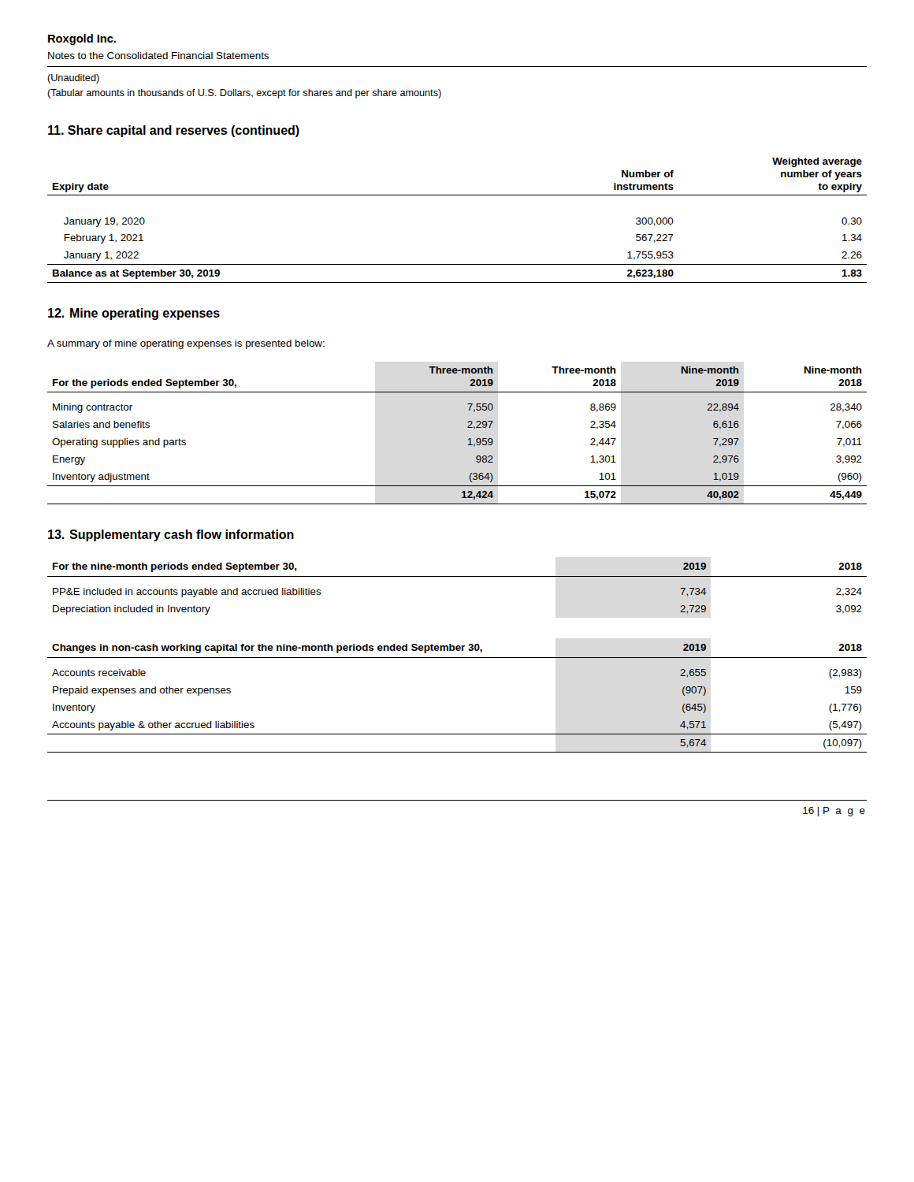Roxgold Inc.
Notes to the Consolidated Financial Statements
(Unaudited)
(Tabular amounts in thousands of U.S. Dollars, except for shares and per share amounts)
11. Share capital and reserves (continued)
| Expiry date | Number of instruments | Weighted average number of years to expiry |
| --- | --- | --- |
| January 19, 2020 | 300,000 | 0.30 |
| February 1, 2021 | 567,227 | 1.34 |
| January 1, 2022 | 1,755,953 | 2.26 |
| Balance as at September 30, 2019 | 2,623,180 | 1.83 |
12. Mine operating expenses
A summary of mine operating expenses is presented below:
| For the periods ended September 30, | Three-month 2019 | Three-month 2018 | Nine-month 2019 | Nine-month 2018 |
| --- | --- | --- | --- | --- |
| Mining contractor | 7,550 | 8,869 | 22,894 | 28,340 |
| Salaries and benefits | 2,297 | 2,354 | 6,616 | 7,066 |
| Operating supplies and parts | 1,959 | 2,447 | 7,297 | 7,011 |
| Energy | 982 | 1,301 | 2,976 | 3,992 |
| Inventory adjustment | (364) | 101 | 1,019 | (960) |
| | 12,424 | 15,072 | 40,802 | 45,449 |
13. Supplementary cash flow information
| For the nine-month periods ended September 30, | 2019 | 2018 |
| --- | --- | --- |
| PP&E included in accounts payable and accrued liabilities | 7,734 | 2,324 |
| Depreciation included in Inventory | 2,729 | 3,092 |
| Changes in non-cash working capital for the nine-month periods ended September 30, | 2019 | 2018 |
| --- | --- | --- |
| Accounts receivable | 2,655 | (2,983) |
| Prepaid expenses and other expenses | (907) | 159 |
| Inventory | (645) | (1,776) |
| Accounts payable & other accrued liabilities | 4,571 | (5,497) |
| | 5,674 | (10,097) |
16 | P a g e